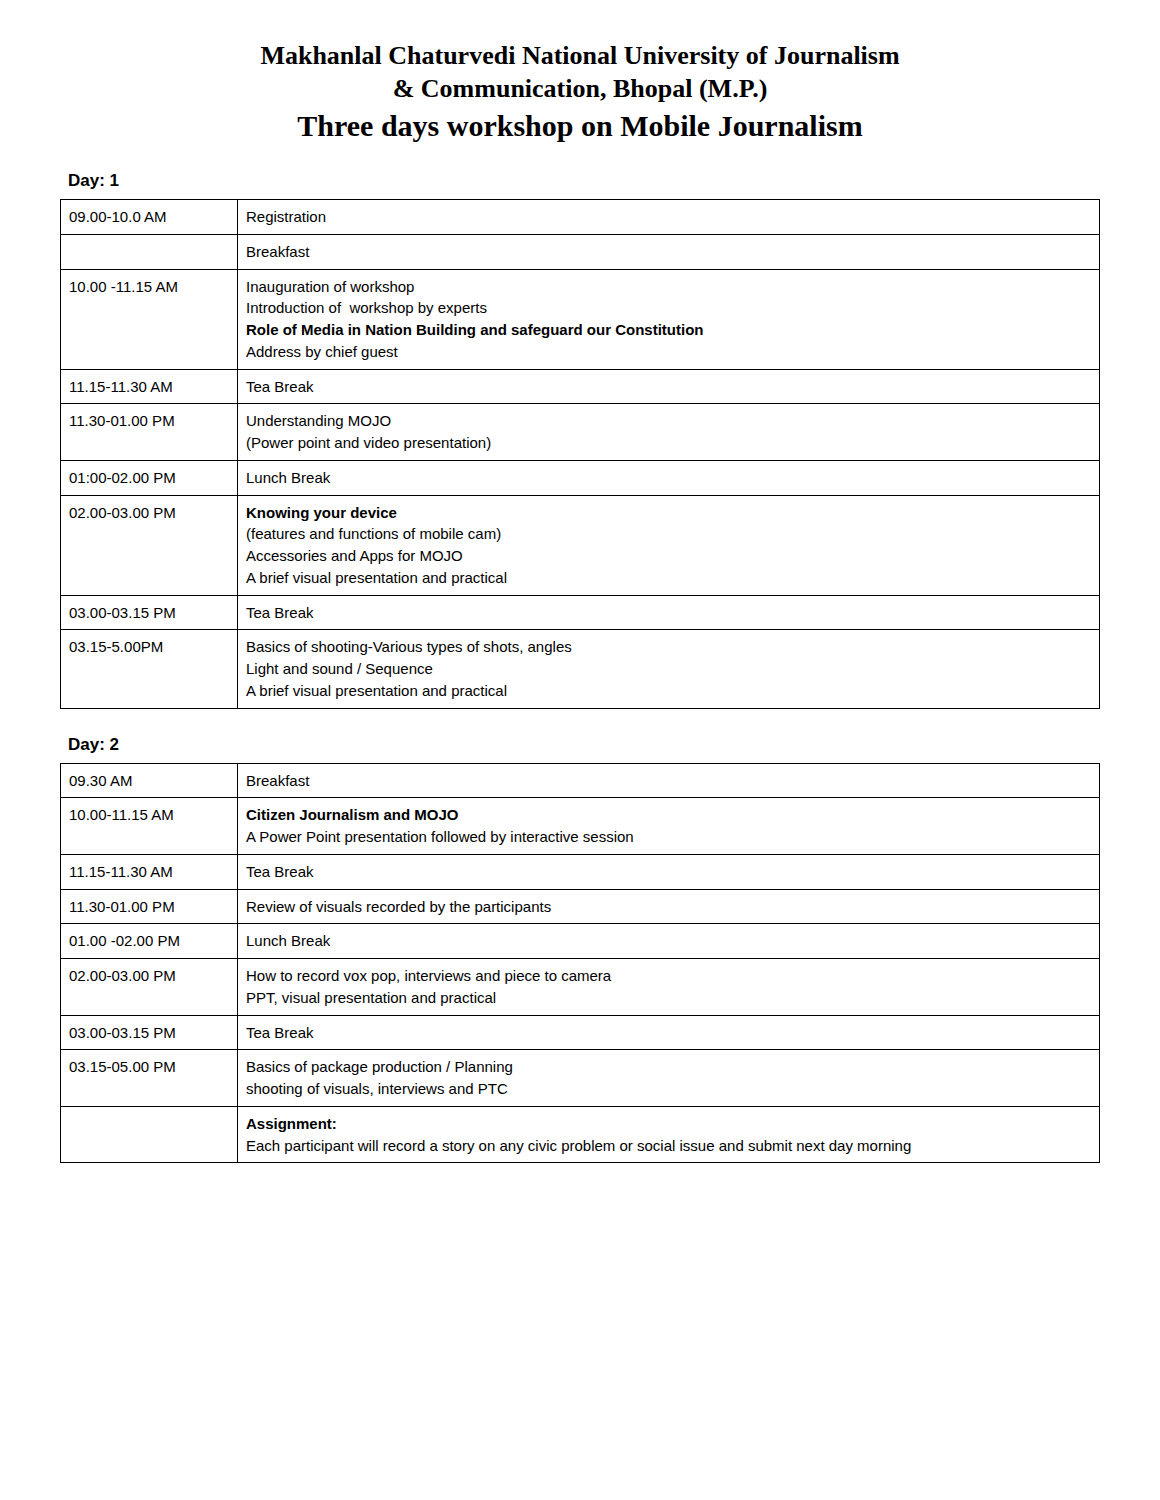Makhanlal Chaturvedi National University of Journalism
& Communication, Bhopal (M.P.)
Three days workshop on Mobile Journalism
Day: 1
| 09.00-10.0 AM | Registration |
| | Breakfast |
| 10.00 -11.15 AM | Inauguration of workshop Introduction of workshop by experts Role of Media in Nation Building and safeguard our Constitution Address by chief guest |
| 11.15-11.30 AM | Tea Break |
| 11.30-01.00 PM | Understanding MOJO (Power point and video presentation) |
| 01:00-02.00 PM | Lunch Break |
| 02.00-03.00 PM | Knowing your device (features and functions of mobile cam) Accessories and Apps for MOJO A brief visual presentation and practical |
| 03.00-03.15 PM | Tea Break |
| 03.15-5.00PM | Basics of shooting-Various types of shots, angles Light and sound / Sequence A brief visual presentation and practical |
Day: 2
| 09.30 AM | Breakfast |
| 10.00-11.15 AM | Citizen Journalism and MOJO A Power Point presentation followed by interactive session |
| 11.15-11.30 AM | Tea Break |
| 11.30-01.00 PM | Review of visuals recorded by the participants |
| 01.00 -02.00 PM | Lunch Break |
| 02.00-03.00 PM | How to record vox pop, interviews and piece to camera PPT, visual presentation and practical |
| 03.00-03.15 PM | Tea Break |
| 03.15-05.00 PM | Basics of package production / Planning shooting of visuals, interviews and PTC |
| | Assignment: Each participant will record a story on any civic problem or social issue and submit next day morning |